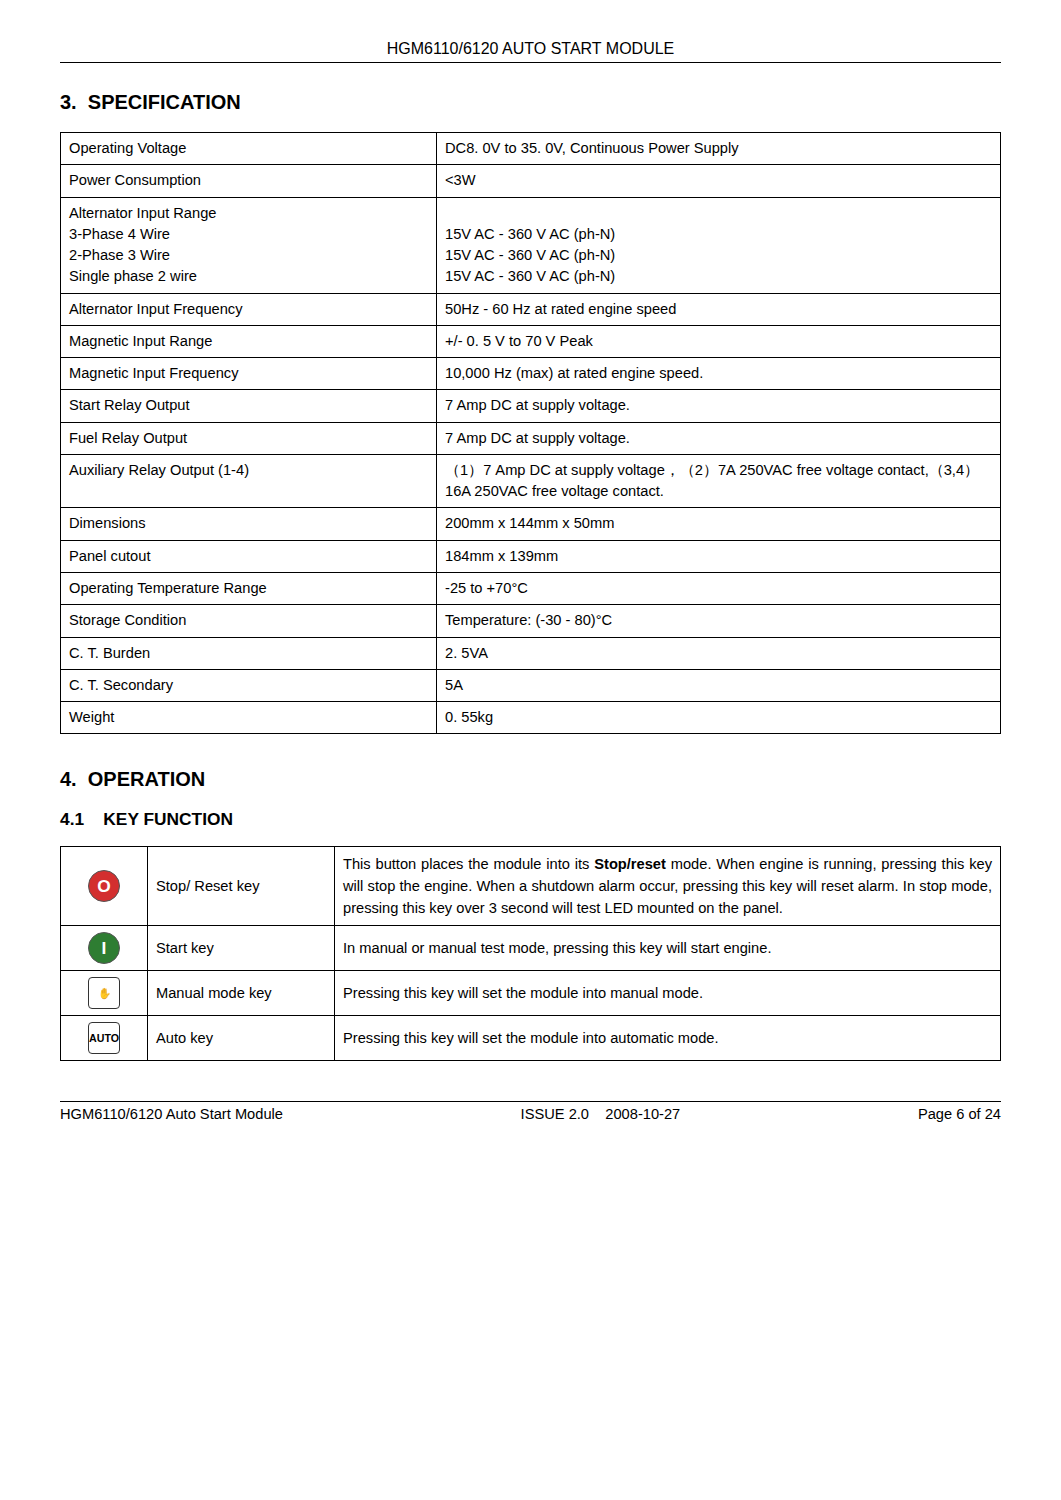HGM6110/6120 AUTO START MODULE
3. SPECIFICATION
| Operating Voltage | DC8. 0V to 35. 0V, Continuous Power Supply |
| Power Consumption | <3W |
| Alternator Input Range 3-Phase 4 Wire 2-Phase 3 Wire Single phase 2 wire | 15V AC - 360 V AC (ph-N) 15V AC - 360 V AC (ph-N) 15V AC - 360 V AC (ph-N) |
| Alternator Input Frequency | 50Hz - 60 Hz at rated engine speed |
| Magnetic Input Range | +/- 0. 5 V to 70 V Peak |
| Magnetic Input Frequency | 10,000 Hz (max) at rated engine speed. |
| Start Relay Output | 7 Amp DC at supply voltage. |
| Fuel Relay Output | 7 Amp DC at supply voltage. |
| Auxiliary Relay Output (1-4) | （1）7 Amp DC at supply voltage，（2）7A 250VAC free voltage contact,（3,4）16A 250VAC free voltage contact. |
| Dimensions | 200mm x 144mm x 50mm |
| Panel cutout | 184mm x 139mm |
| Operating Temperature Range | -25 to +70°C |
| Storage Condition | Temperature: (-30 - 80)°C |
| C. T. Burden | 2. 5VA |
| C. T. Secondary | 5A |
| Weight | 0. 55kg |
4. OPERATION
4.1 KEY FUNCTION
| O | Stop/ Reset key | This button places the module into its Stop/reset mode. When engine is running, pressing this key will stop the engine. When a shutdown alarm occur, pressing this key will reset alarm. In stop mode, pressing this key over 3 second will test LED mounted on the panel. |
| I | Start key | In manual or manual test mode, pressing this key will start engine. |
| ✋ | Manual mode key | Pressing this key will set the module into manual mode. |
| AUTO | Auto key | Pressing this key will set the module into automatic mode. |
HGM6110/6120 Auto Start Module ISSUE 2.0 2008-10-27 Page 6 of 24